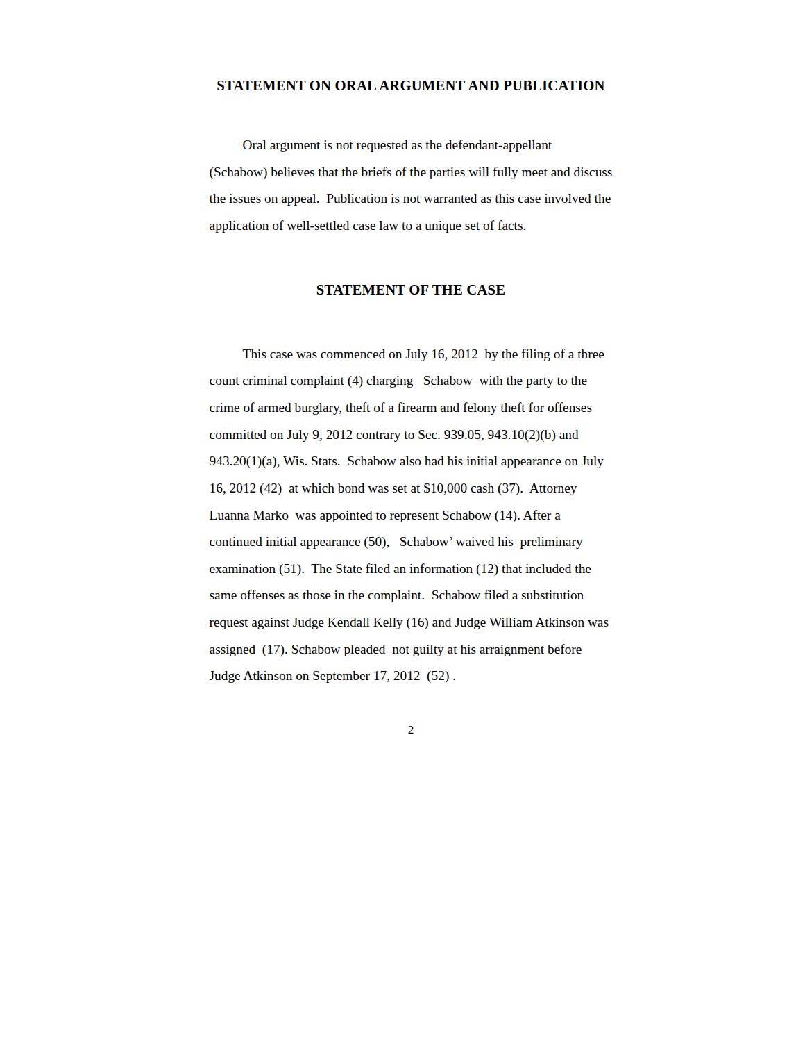STATEMENT ON ORAL ARGUMENT AND PUBLICATION
Oral argument is not requested as the defendant-appellant (Schabow) believes that the briefs of the parties will fully meet and discuss the issues on appeal. Publication is not warranted as this case involved the application of well-settled case law to a unique set of facts.
STATEMENT OF THE CASE
This case was commenced on July 16, 2012 by the filing of a three count criminal complaint (4) charging Schabow with the party to the crime of armed burglary, theft of a firearm and felony theft for offenses committed on July 9, 2012 contrary to Sec. 939.05, 943.10(2)(b) and 943.20(1)(a), Wis. Stats. Schabow also had his initial appearance on July 16, 2012 (42) at which bond was set at $10,000 cash (37). Attorney Luanna Marko was appointed to represent Schabow (14). After a continued initial appearance (50), Schabow’ waived his preliminary examination (51). The State filed an information (12) that included the same offenses as those in the complaint. Schabow filed a substitution request against Judge Kendall Kelly (16) and Judge William Atkinson was assigned (17). Schabow pleaded not guilty at his arraignment before Judge Atkinson on September 17, 2012 (52) .
2